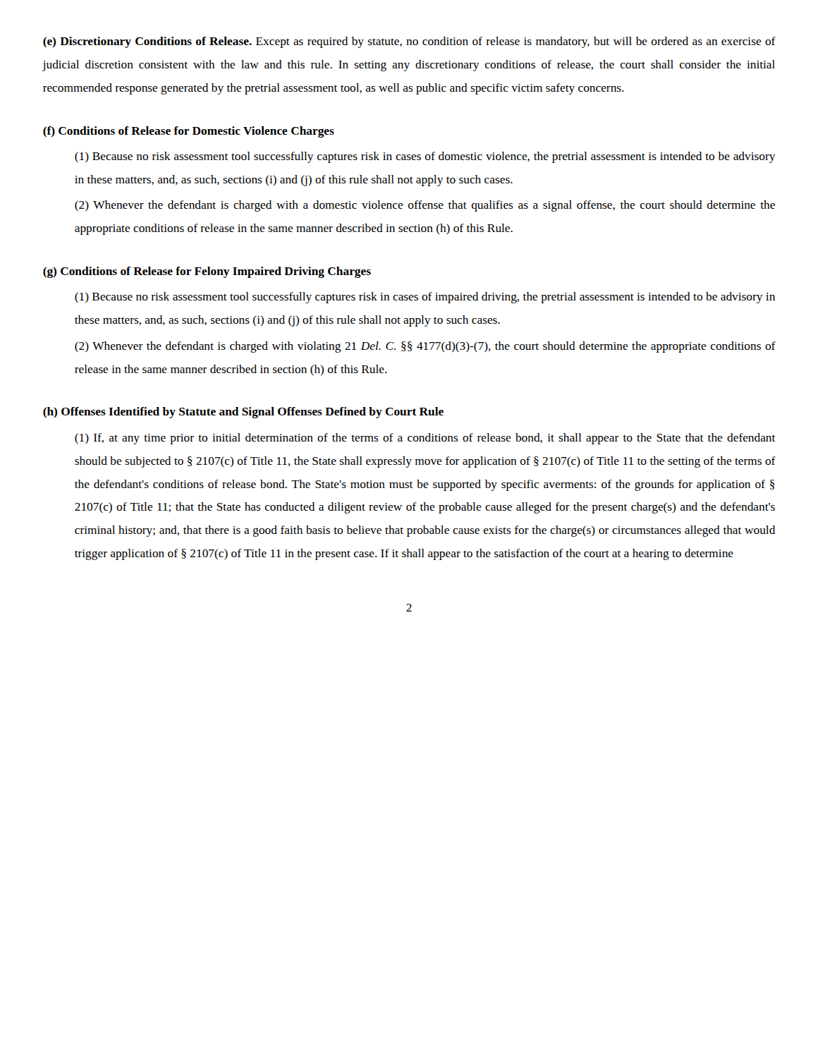(e) Discretionary Conditions of Release. Except as required by statute, no condition of release is mandatory, but will be ordered as an exercise of judicial discretion consistent with the law and this rule. In setting any discretionary conditions of release, the court shall consider the initial recommended response generated by the pretrial assessment tool, as well as public and specific victim safety concerns.
(f) Conditions of Release for Domestic Violence Charges
(1) Because no risk assessment tool successfully captures risk in cases of domestic violence, the pretrial assessment is intended to be advisory in these matters, and, as such, sections (i) and (j) of this rule shall not apply to such cases.
(2) Whenever the defendant is charged with a domestic violence offense that qualifies as a signal offense, the court should determine the appropriate conditions of release in the same manner described in section (h) of this Rule.
(g) Conditions of Release for Felony Impaired Driving Charges
(1) Because no risk assessment tool successfully captures risk in cases of impaired driving, the pretrial assessment is intended to be advisory in these matters, and, as such, sections (i) and (j) of this rule shall not apply to such cases.
(2) Whenever the defendant is charged with violating 21 Del. C. §§ 4177(d)(3)-(7), the court should determine the appropriate conditions of release in the same manner described in section (h) of this Rule.
(h) Offenses Identified by Statute and Signal Offenses Defined by Court Rule
(1) If, at any time prior to initial determination of the terms of a conditions of release bond, it shall appear to the State that the defendant should be subjected to § 2107(c) of Title 11, the State shall expressly move for application of § 2107(c) of Title 11 to the setting of the terms of the defendant's conditions of release bond. The State's motion must be supported by specific averments: of the grounds for application of § 2107(c) of Title 11; that the State has conducted a diligent review of the probable cause alleged for the present charge(s) and the defendant's criminal history; and, that there is a good faith basis to believe that probable cause exists for the charge(s) or circumstances alleged that would trigger application of § 2107(c) of Title 11 in the present case. If it shall appear to the satisfaction of the court at a hearing to determine
2